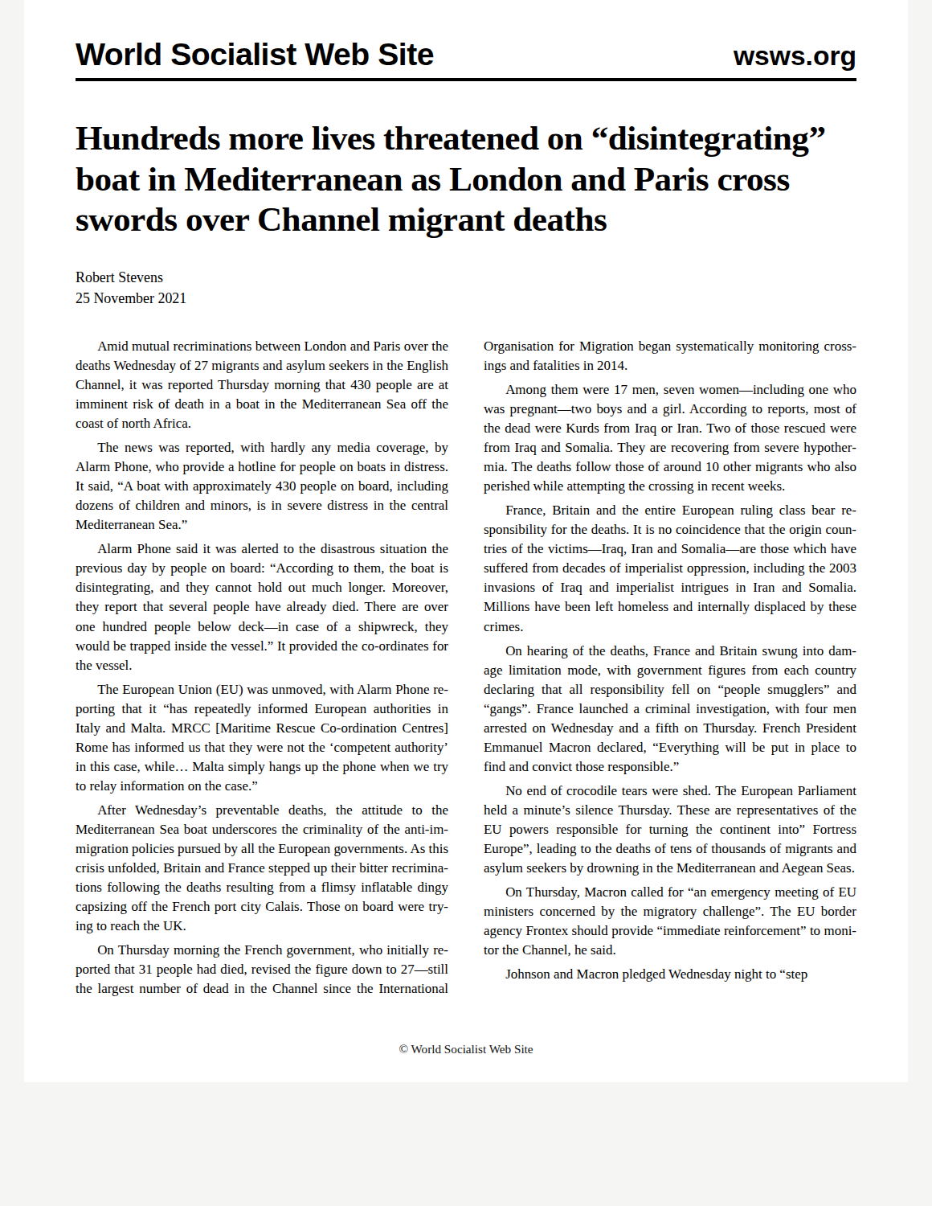World Socialist Web Site
wsws.org
Hundreds more lives threatened on “disintegrating” boat in Mediterranean as London and Paris cross swords over Channel migrant deaths
Robert Stevens 25 November 2021
Amid mutual recriminations between London and Paris over the deaths Wednesday of 27 migrants and asylum seekers in the English Channel, it was reported Thursday morning that 430 people are at imminent risk of death in a boat in the Mediterranean Sea off the coast of north Africa.
The news was reported, with hardly any media coverage, by Alarm Phone, who provide a hotline for people on boats in distress. It said, “A boat with approximately 430 people on board, including dozens of children and minors, is in severe distress in the central Mediterranean Sea.”
Alarm Phone said it was alerted to the disastrous situation the previous day by people on board: “According to them, the boat is disintegrating, and they cannot hold out much longer. Moreover, they report that several people have already died. There are over one hundred people below deck—in case of a shipwreck, they would be trapped inside the vessel.” It provided the co-ordinates for the vessel.
The European Union (EU) was unmoved, with Alarm Phone reporting that it “has repeatedly informed European authorities in Italy and Malta. MRCC [Maritime Rescue Co-ordination Centres] Rome has informed us that they were not the ‘competent authority’ in this case, while… Malta simply hangs up the phone when we try to relay information on the case.”
After Wednesday’s preventable deaths, the attitude to the Mediterranean Sea boat underscores the criminality of the anti-immigration policies pursued by all the European governments. As this crisis unfolded, Britain and France stepped up their bitter recriminations following the deaths resulting from a flimsy inflatable dingy capsizing off the French port city Calais. Those on board were trying to reach the UK.
On Thursday morning the French government, who initially reported that 31 people had died, revised the figure down to 27—still the largest number of dead in the Channel since the International Organisation for Migration began systematically monitoring crossings and fatalities in 2014.
Among them were 17 men, seven women—including one who was pregnant—two boys and a girl. According to reports, most of the dead were Kurds from Iraq or Iran. Two of those rescued were from Iraq and Somalia. They are recovering from severe hypothermia. The deaths follow those of around 10 other migrants who also perished while attempting the crossing in recent weeks.
France, Britain and the entire European ruling class bear responsibility for the deaths. It is no coincidence that the origin countries of the victims—Iraq, Iran and Somalia—are those which have suffered from decades of imperialist oppression, including the 2003 invasions of Iraq and imperialist intrigues in Iran and Somalia. Millions have been left homeless and internally displaced by these crimes.
On hearing of the deaths, France and Britain swung into damage limitation mode, with government figures from each country declaring that all responsibility fell on “people smugglers” and “gangs”. France launched a criminal investigation, with four men arrested on Wednesday and a fifth on Thursday. French President Emmanuel Macron declared, “Everything will be put in place to find and convict those responsible.”
No end of crocodile tears were shed. The European Parliament held a minute’s silence Thursday. These are representatives of the EU powers responsible for turning the continent into” Fortress Europe”, leading to the deaths of tens of thousands of migrants and asylum seekers by drowning in the Mediterranean and Aegean Seas.
On Thursday, Macron called for “an emergency meeting of EU ministers concerned by the migratory challenge”. The EU border agency Frontex should provide “immediate reinforcement” to monitor the Channel, he said.
Johnson and Macron pledged Wednesday night to “step
© World Socialist Web Site